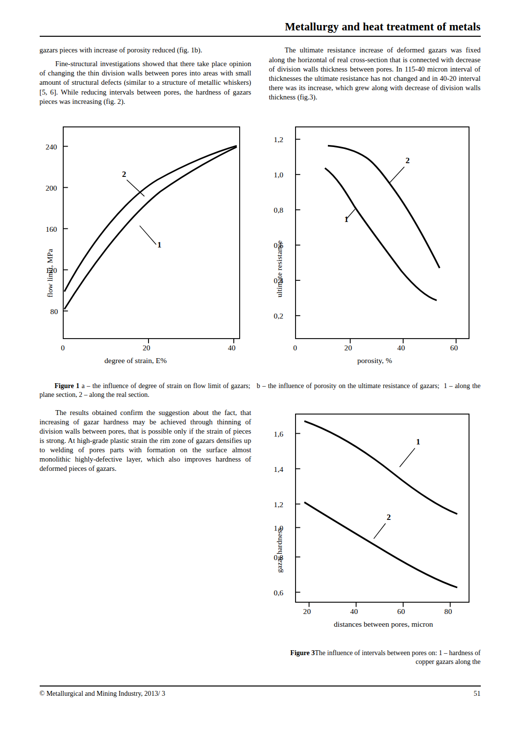Metallurgy and heat treatment of metals
gazars pieces with increase of porosity reduced (fig. 1b).
Fine-structural investigations showed that there take place opinion of changing the thin division walls between pores into areas with small amount of structural defects (similar to a structure of metallic whiskers) [5, 6]. While reducing intervals between pores, the hardness of gazars pieces was increasing (fig. 2).
The ultimate resistance increase of deformed gazars was fixed along the horizontal of real cross-section that is connected with decrease of division walls thickness between pores. In 115-40 micron interval of thicknesses the ultimate resistance has not changed and in 40-20 interval there was its increase, which grew along with decrease of division walls thickness (fig.3).
240 200 160 120 80 0 20 40 2 1 flow limit, MPa degree of strain, E%
1,2 1,0 0,8 0,6 0,4 0,2 0 20 40 60 2 1 ultimate resistance porosity, %
Figure 1 a – the influence of degree of strain on flow limit of gazars; b – the influence of porosity on the ultimate resistance of gazars; 1 – along the plane section, 2 – along the real section.
The results obtained confirm the suggestion about the fact, that increasing of gazar hardness may be achieved through thinning of division walls between pores, that is possible only if the strain of pieces is strong. At high-grade plastic strain the rim zone of gazars densifies up to welding of pores parts with formation on the surface almost monolithic highly-defective layer, which also improves hardness of deformed pieces of gazars.
1,6 1,4 1,2 1,0 0,8 0,6 20 40 60 80 1 2 gazar hardness distances between pores, micron
Figure 3 The influence of intervals between pores on: 1 – hardness of copper gazars along the
© Metallurgical and Mining Industry, 2013/ 3 51